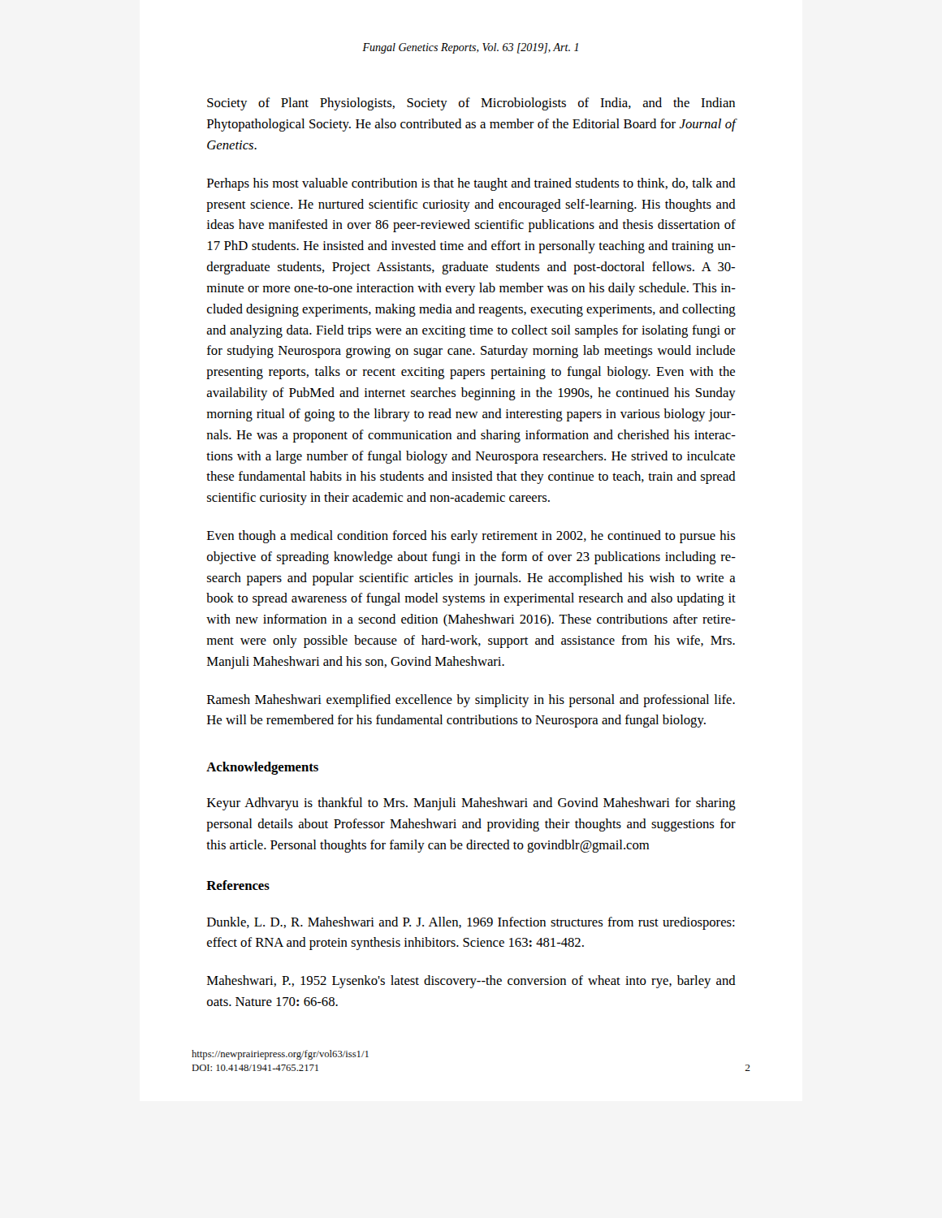Fungal Genetics Reports, Vol. 63 [2019], Art. 1
Society of Plant Physiologists, Society of Microbiologists of India, and the Indian Phytopathological Society. He also contributed as a member of the Editorial Board for Journal of Genetics.
Perhaps his most valuable contribution is that he taught and trained students to think, do, talk and present science. He nurtured scientific curiosity and encouraged self-learning. His thoughts and ideas have manifested in over 86 peer-reviewed scientific publications and thesis dissertation of 17 PhD students. He insisted and invested time and effort in personally teaching and training undergraduate students, Project Assistants, graduate students and post-doctoral fellows. A 30-minute or more one-to-one interaction with every lab member was on his daily schedule. This included designing experiments, making media and reagents, executing experiments, and collecting and analyzing data. Field trips were an exciting time to collect soil samples for isolating fungi or for studying Neurospora growing on sugar cane. Saturday morning lab meetings would include presenting reports, talks or recent exciting papers pertaining to fungal biology. Even with the availability of PubMed and internet searches beginning in the 1990s, he continued his Sunday morning ritual of going to the library to read new and interesting papers in various biology journals. He was a proponent of communication and sharing information and cherished his interactions with a large number of fungal biology and Neurospora researchers. He strived to inculcate these fundamental habits in his students and insisted that they continue to teach, train and spread scientific curiosity in their academic and non-academic careers.
Even though a medical condition forced his early retirement in 2002, he continued to pursue his objective of spreading knowledge about fungi in the form of over 23 publications including research papers and popular scientific articles in journals. He accomplished his wish to write a book to spread awareness of fungal model systems in experimental research and also updating it with new information in a second edition (Maheshwari 2016). These contributions after retirement were only possible because of hard-work, support and assistance from his wife, Mrs. Manjuli Maheshwari and his son, Govind Maheshwari.
Ramesh Maheshwari exemplified excellence by simplicity in his personal and professional life. He will be remembered for his fundamental contributions to Neurospora and fungal biology.
Acknowledgements
Keyur Adhvaryu is thankful to Mrs. Manjuli Maheshwari and Govind Maheshwari for sharing personal details about Professor Maheshwari and providing their thoughts and suggestions for this article. Personal thoughts for family can be directed to govindblr@gmail.com
References
Dunkle, L. D., R. Maheshwari and P. J. Allen, 1969 Infection structures from rust urediospores: effect of RNA and protein synthesis inhibitors. Science 163: 481-482.
Maheshwari, P., 1952 Lysenko's latest discovery--the conversion of wheat into rye, barley and oats. Nature 170: 66-68.
https://newprairiepress.org/fgr/vol63/iss1/1
DOI: 10.4148/1941-4765.2171
2